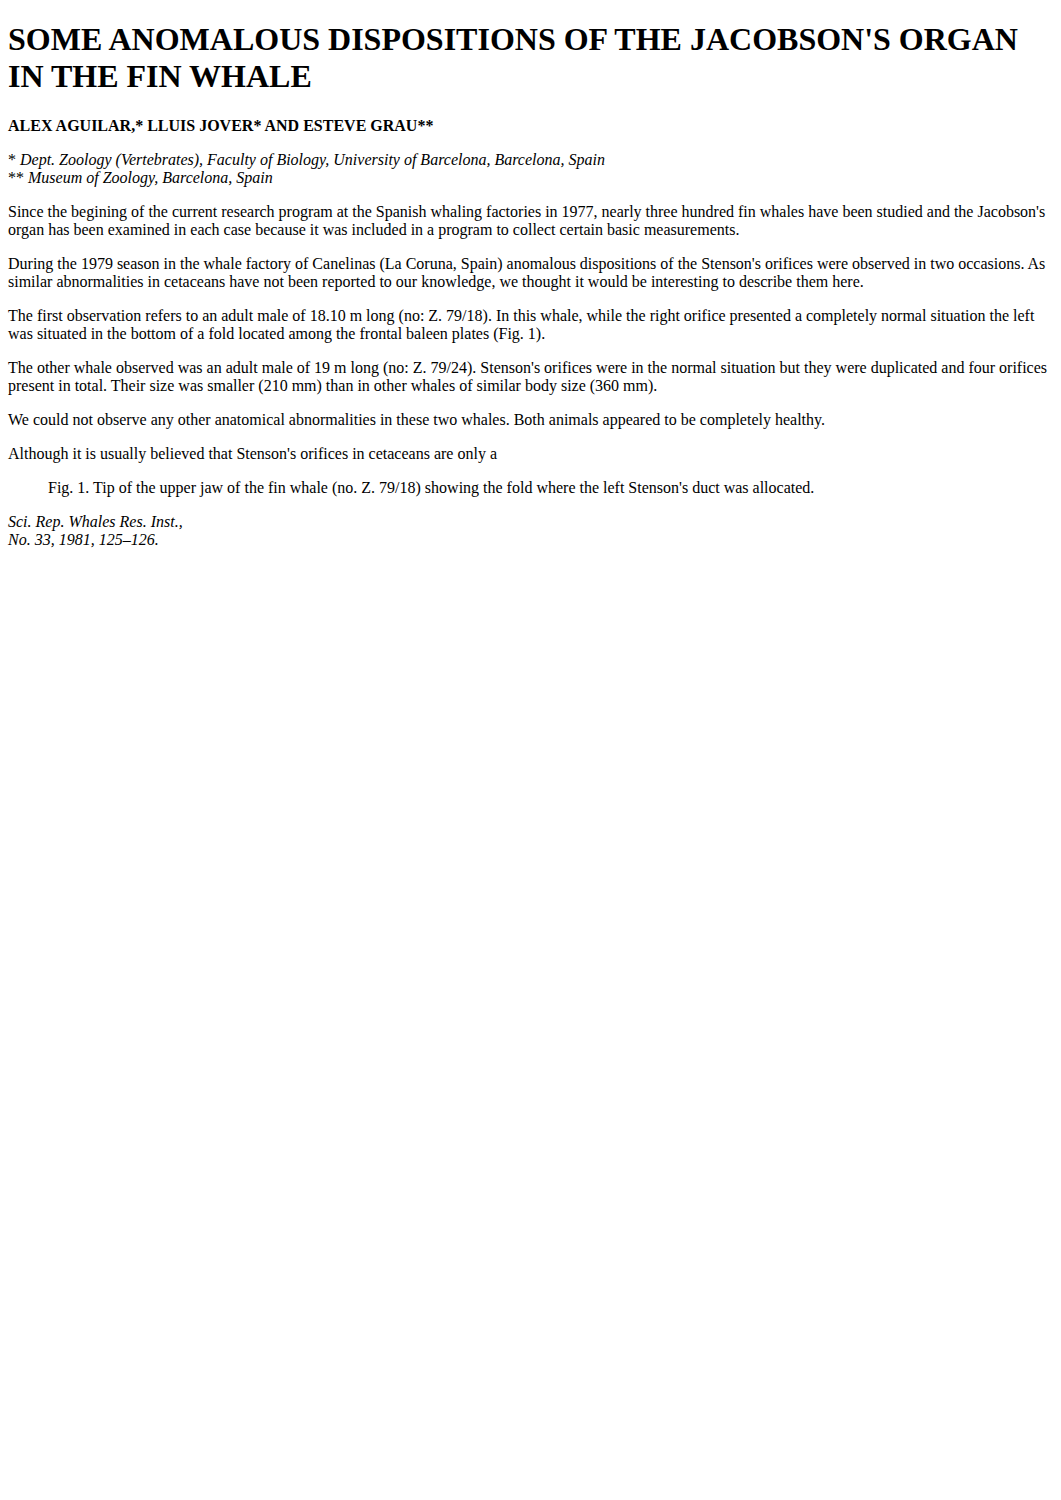SOME ANOMALOUS DISPOSITIONS OF THE JACOBSON'S ORGAN IN THE FIN WHALE
ALEX AGUILAR,* LLUIS JOVER* AND ESTEVE GRAU**
* Dept. Zoology (Vertebrates), Faculty of Biology, University of Barcelona, Barcelona, Spain
** Museum of Zoology, Barcelona, Spain
Since the begining of the current research program at the Spanish whaling factories in 1977, nearly three hundred fin whales have been studied and the Jacobson's organ has been examined in each case because it was included in a program to collect certain basic measurements.
During the 1979 season in the whale factory of Canelinas (La Coruna, Spain) anomalous dispositions of the Stenson's orifices were observed in two occasions. As similar abnormalities in cetaceans have not been reported to our knowledge, we thought it would be interesting to describe them here.
The first observation refers to an adult male of 18.10 m long (no: Z. 79/18). In this whale, while the right orifice presented a completely normal situation the left was situated in the bottom of a fold located among the frontal baleen plates (Fig. 1).
The other whale observed was an adult male of 19 m long (no: Z. 79/24). Stenson's orifices were in the normal situation but they were duplicated and four orifices present in total. Their size was smaller (210 mm) than in other whales of similar body size (360 mm).
We could not observe any other anatomical abnormalities in these two whales. Both animals appeared to be completely healthy.
Although it is usually believed that Stenson's orifices in cetaceans are only a
Fig. 1. Tip of the upper jaw of the fin whale (no. Z. 79/18) showing the fold where the left Stenson's duct was allocated.
Sci. Rep. Whales Res. Inst.,
No. 33, 1981, 125–126.